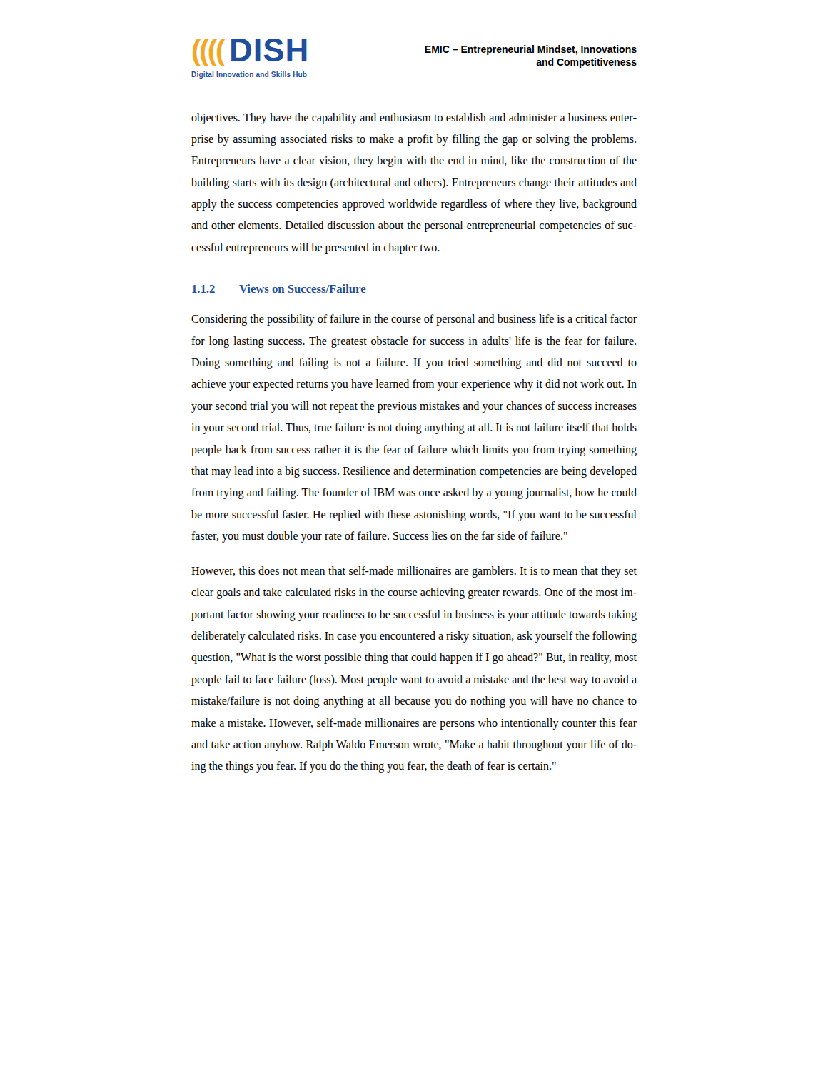((((DISH
Digital Innovation and Skills Hub
EMIC – Entrepreneurial Mindset, Innovations
and Competitiveness
objectives. They have the capability and enthusiasm to establish and administer a business enterprise by assuming associated risks to make a profit by filling the gap or solving the problems. Entrepreneurs have a clear vision, they begin with the end in mind, like the construction of the building starts with its design (architectural and others). Entrepreneurs change their attitudes and apply the success competencies approved worldwide regardless of where they live, background and other elements. Detailed discussion about the personal entrepreneurial competencies of successful entrepreneurs will be presented in chapter two.
1.1.2 Views on Success/Failure
Considering the possibility of failure in the course of personal and business life is a critical factor for long lasting success. The greatest obstacle for success in adults' life is the fear for failure. Doing something and failing is not a failure. If you tried something and did not succeed to achieve your expected returns you have learned from your experience why it did not work out. In your second trial you will not repeat the previous mistakes and your chances of success increases in your second trial. Thus, true failure is not doing anything at all. It is not failure itself that holds people back from success rather it is the fear of failure which limits you from trying something that may lead into a big success. Resilience and determination competencies are being developed from trying and failing. The founder of IBM was once asked by a young journalist, how he could be more successful faster. He replied with these astonishing words, "If you want to be successful faster, you must double your rate of failure. Success lies on the far side of failure."
However, this does not mean that self-made millionaires are gamblers. It is to mean that they set clear goals and take calculated risks in the course achieving greater rewards. One of the most important factor showing your readiness to be successful in business is your attitude towards taking deliberately calculated risks. In case you encountered a risky situation, ask yourself the following question, "What is the worst possible thing that could happen if I go ahead?" But, in reality, most people fail to face failure (loss). Most people want to avoid a mistake and the best way to avoid a mistake/failure is not doing anything at all because you do nothing you will have no chance to make a mistake. However, self-made millionaires are persons who intentionally counter this fear and take action anyhow. Ralph Waldo Emerson wrote, "Make a habit throughout your life of doing the things you fear. If you do the thing you fear, the death of fear is certain."